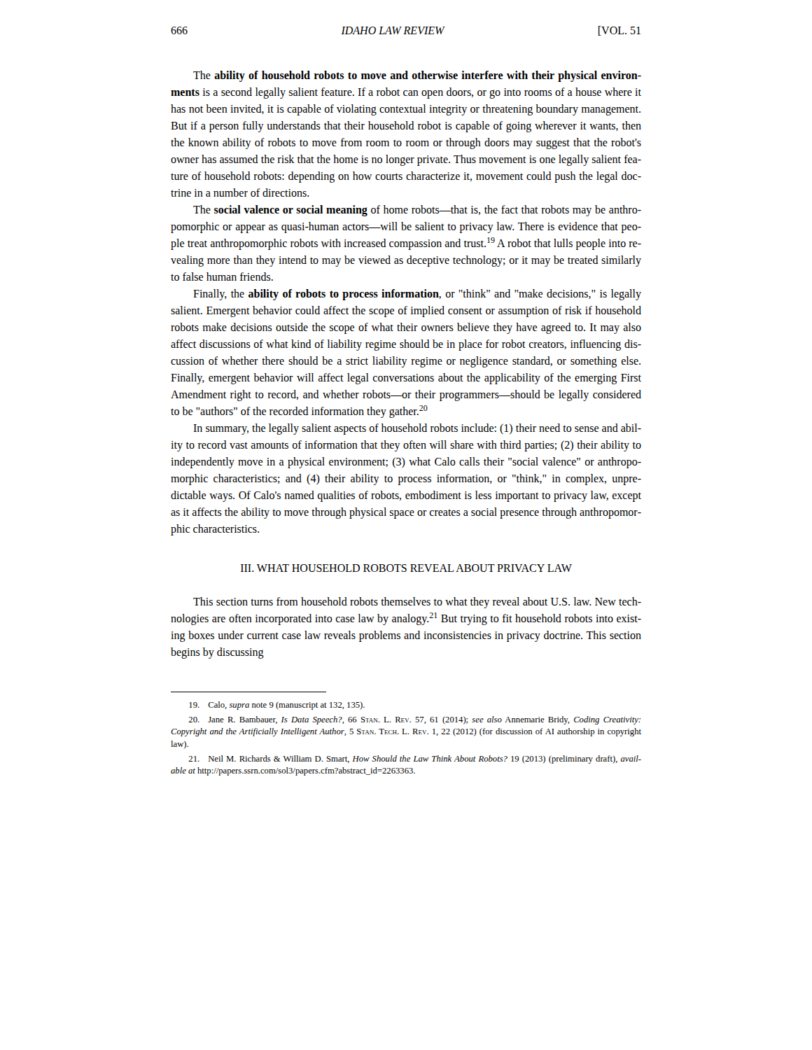666 IDAHO LAW REVIEW [VOL. 51
The ability of household robots to move and otherwise interfere with their physical environments is a second legally salient feature. If a robot can open doors, or go into rooms of a house where it has not been invited, it is capable of violating contextual integrity or threatening boundary management. But if a person fully understands that their household robot is capable of going wherever it wants, then the known ability of robots to move from room to room or through doors may suggest that the robot's owner has assumed the risk that the home is no longer private. Thus movement is one legally salient feature of household robots: depending on how courts characterize it, movement could push the legal doctrine in a number of directions.
The social valence or social meaning of home robots—that is, the fact that robots may be anthropomorphic or appear as quasi-human actors—will be salient to privacy law. There is evidence that people treat anthropomorphic robots with increased compassion and trust.19 A robot that lulls people into revealing more than they intend to may be viewed as deceptive technology; or it may be treated similarly to false human friends.
Finally, the ability of robots to process information, or "think" and "make decisions," is legally salient. Emergent behavior could affect the scope of implied consent or assumption of risk if household robots make decisions outside the scope of what their owners believe they have agreed to. It may also affect discussions of what kind of liability regime should be in place for robot creators, influencing discussion of whether there should be a strict liability regime or negligence standard, or something else. Finally, emergent behavior will affect legal conversations about the applicability of the emerging First Amendment right to record, and whether robots—or their programmers—should be legally considered to be "authors" of the recorded information they gather.20
In summary, the legally salient aspects of household robots include: (1) their need to sense and ability to record vast amounts of information that they often will share with third parties; (2) their ability to independently move in a physical environment; (3) what Calo calls their "social valence" or anthropomorphic characteristics; and (4) their ability to process information, or "think," in complex, unpredictable ways. Of Calo's named qualities of robots, embodiment is less important to privacy law, except as it affects the ability to move through physical space or creates a social presence through anthropomorphic characteristics.
III. What Household Robots Reveal About Privacy Law
This section turns from household robots themselves to what they reveal about U.S. law. New technologies are often incorporated into case law by analogy.21 But trying to fit household robots into existing boxes under current case law reveals problems and inconsistencies in privacy doctrine. This section begins by discussing
19. Calo, supra note 9 (manuscript at 132, 135).
20. Jane R. Bambauer, Is Data Speech?, 66 Stan. L. Rev. 57, 61 (2014); see also Annemarie Bridy, Coding Creativity: Copyright and the Artificially Intelligent Author, 5 Stan. Tech. L. Rev. 1, 22 (2012) (for discussion of AI authorship in copyright law).
21. Neil M. Richards & William D. Smart, How Should the Law Think About Robots? 19 (2013) (preliminary draft), available at http://papers.ssrn.com/sol3/papers.cfm?abstract_id=2263363.